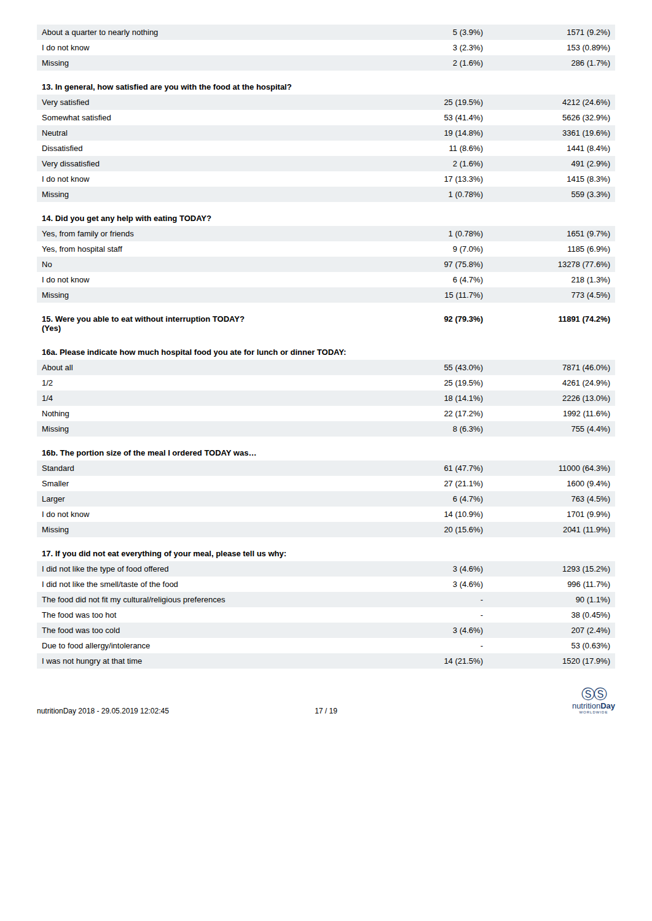| About a quarter to nearly nothing | 5 (3.9%) | 1571 (9.2%) |
| I do not know | 3 (2.3%) | 153 (0.89%) |
| Missing | 2 (1.6%) | 286 (1.7%) |
| 13. In general, how satisfied are you with the food at the hospital? | | |
| Very satisfied | 25 (19.5%) | 4212 (24.6%) |
| Somewhat satisfied | 53 (41.4%) | 5626 (32.9%) |
| Neutral | 19 (14.8%) | 3361 (19.6%) |
| Dissatisfied | 11 (8.6%) | 1441 (8.4%) |
| Very dissatisfied | 2 (1.6%) | 491 (2.9%) |
| I do not know | 17 (13.3%) | 1415 (8.3%) |
| Missing | 1 (0.78%) | 559 (3.3%) |
| 14. Did you get any help with eating TODAY? | | |
| Yes, from family or friends | 1 (0.78%) | 1651 (9.7%) |
| Yes, from hospital staff | 9 (7.0%) | 1185 (6.9%) |
| No | 97 (75.8%) | 13278 (77.6%) |
| I do not know | 6 (4.7%) | 218 (1.3%) |
| Missing | 15 (11.7%) | 773 (4.5%) |
| 15. Were you able to eat without interruption TODAY? (Yes) | 92 (79.3%) | 11891 (74.2%) |
| 16a. Please indicate how much hospital food you ate for lunch or dinner TODAY: | | |
| About all | 55 (43.0%) | 7871 (46.0%) |
| 1/2 | 25 (19.5%) | 4261 (24.9%) |
| 1/4 | 18 (14.1%) | 2226 (13.0%) |
| Nothing | 22 (17.2%) | 1992 (11.6%) |
| Missing | 8 (6.3%) | 755 (4.4%) |
| 16b. The portion size of the meal I ordered TODAY was… | | |
| Standard | 61 (47.7%) | 11000 (64.3%) |
| Smaller | 27 (21.1%) | 1600 (9.4%) |
| Larger | 6 (4.7%) | 763 (4.5%) |
| I do not know | 14 (10.9%) | 1701 (9.9%) |
| Missing | 20 (15.6%) | 2041 (11.9%) |
| 17. If you did not eat everything of your meal, please tell us why: | | |
| I did not like the type of food offered | 3 (4.6%) | 1293 (15.2%) |
| I did not like the smell/taste of the food | 3 (4.6%) | 996 (11.7%) |
| The food did not fit my cultural/religious preferences | - | 90 (1.1%) |
| The food was too hot | - | 38 (0.45%) |
| The food was too cold | 3 (4.6%) | 207 (2.4%) |
| Due to food allergy/intolerance | - | 53 (0.63%) |
| I was not hungry at that time | 14 (21.5%) | 1520 (17.9%) |
nutritionDay 2018 - 29.05.2019 12:02:45
17 / 19
ⓈⓈ
nutritionDay
WORLDWIDE